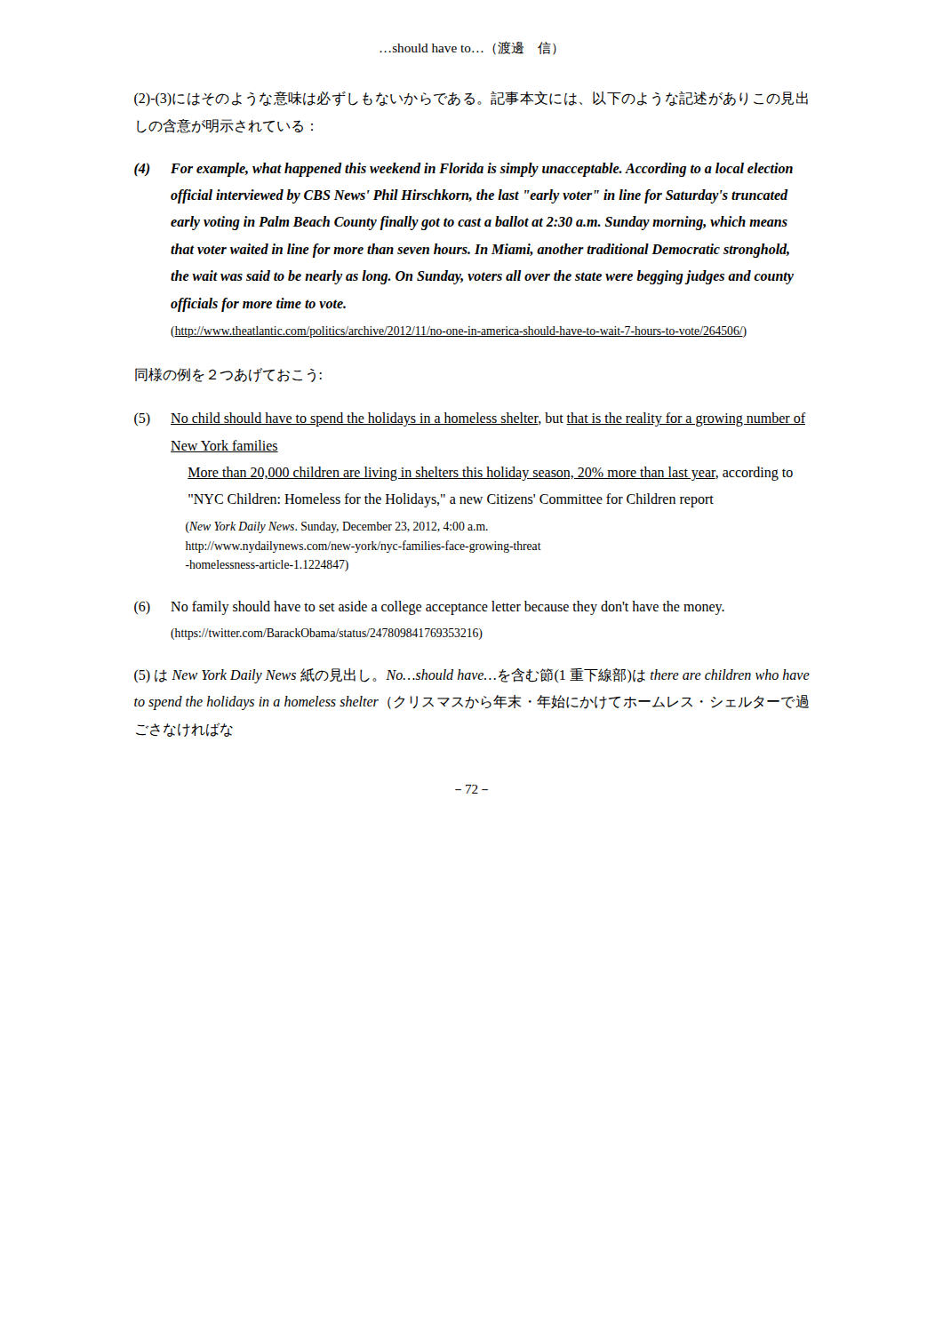…should have to…（渡邊　信）
(2)-(3)にはそのような意味は必ずしもないからである。記事本文には、以下のような記述がありこの見出しの含意が明示されている：
(4) For example, what happened this weekend in Florida is simply unacceptable. According to a local election official interviewed by CBS News' Phil Hirschkorn, the last "early voter" in line for Saturday's truncated early voting in Palm Beach County finally got to cast a ballot at 2:30 a.m. Sunday morning, which means that voter waited in line for more than seven hours. In Miami, another traditional Democratic stronghold, the wait was said to be nearly as long. On Sunday, voters all over the state were begging judges and county officials for more time to vote. (http://www.theatlantic.com/politics/archive/2012/11/no-one-in-america-should-have-to-wait-7-hours-to-vote/264506/)
同様の例を２つあげておこう:
(5) No child should have to spend the holidays in a homeless shelter, but that is the reality for a growing number of New York families More than 20,000 children are living in shelters this holiday season, 20% more than last year, according to "NYC Children: Homeless for the Holidays," a new Citizens' Committee for Children report (New York Daily News. Sunday, December 23, 2012, 4:00 a.m.
http://www.nydailynews.com/new-york/nyc-families-face-growing-threat
-homelessness-article-1.1224847)
(6) No family should have to set aside a college acceptance letter because they don't have the money. (https://twitter.com/BarackObama/status/247809841769353216)
(5) は New York Daily News 紙の見出し。No…should have…を含む節(1 重下線部)は there are children who have to spend the holidays in a homeless shelter（クリスマスから年末・年始にかけてホームレス・シェルターで過ごさなければな
－72－